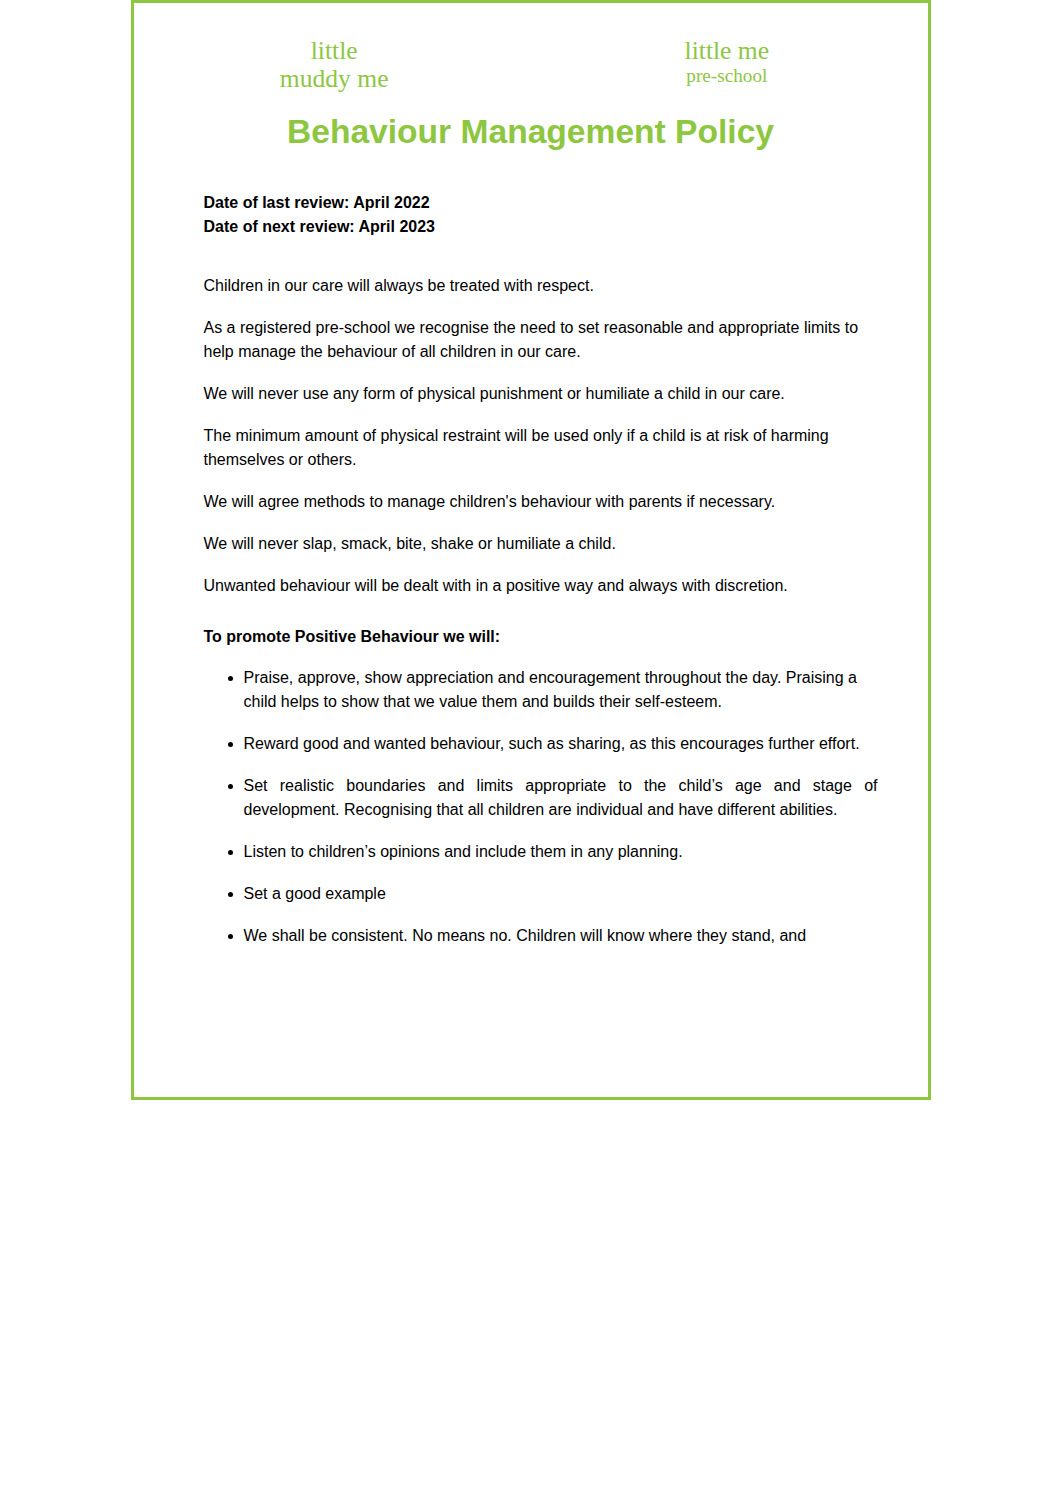little
muddy me
little mepre-school
Behaviour Management Policy
Date of last review: April 2022
Date of next review: April 2023
Children in our care will always be treated with respect.
As a registered pre-school we recognise the need to set reasonable and appropriate limits to help manage the behaviour of all children in our care.
We will never use any form of physical punishment or humiliate a child in our care.
The minimum amount of physical restraint will be used only if a child is at risk of harming themselves or others.
We will agree methods to manage children's behaviour with parents if necessary.
We will never slap, smack, bite, shake or humiliate a child.
Unwanted behaviour will be dealt with in a positive way and always with discretion.
To promote Positive Behaviour we will:
Praise, approve, show appreciation and encouragement throughout the day. Praising a child helps to show that we value them and builds their self-esteem.
Reward good and wanted behaviour, such as sharing, as this encourages further effort.
Set realistic boundaries and limits appropriate to the child’s age and stage of development. Recognising that all children are individual and have different abilities.
Listen to children’s opinions and include them in any planning.
Set a good example
We shall be consistent. No means no. Children will know where they stand, and